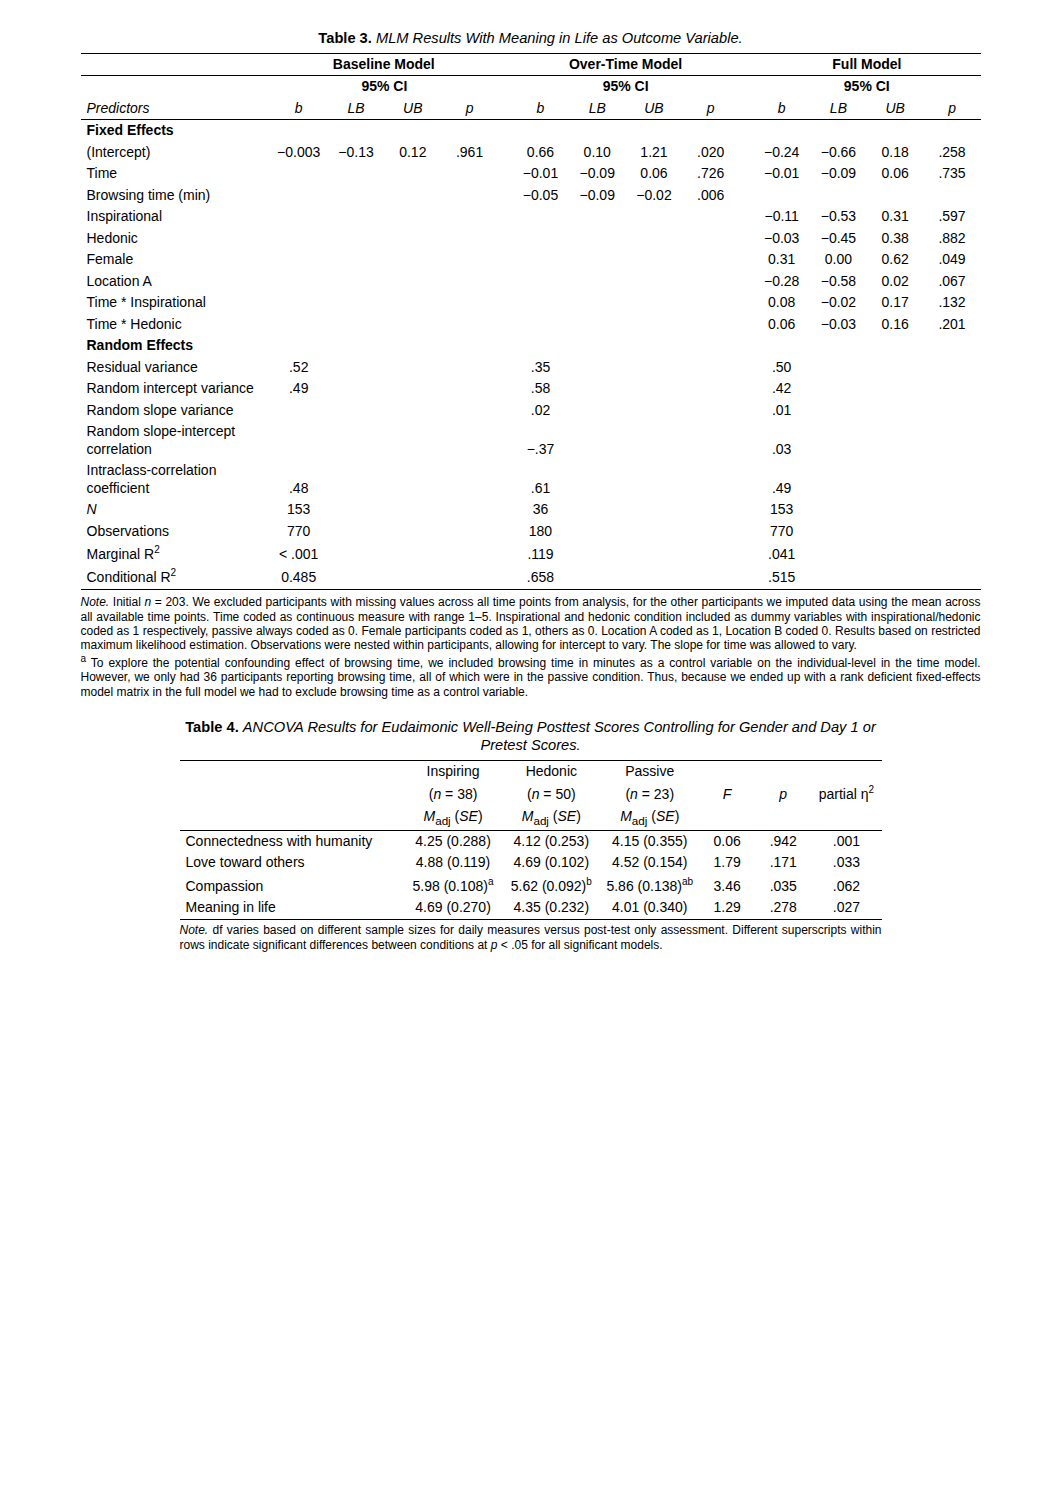Table 3. MLM Results With Meaning in Life as Outcome Variable.
| | Baseline Model | | Over-Time Model | | Full Model |
| --- | --- | --- | --- | --- | --- |
| | | 95% CI | | | | 95% CI | | | | 95% CI | |
| Predictors | b | LB | UB | p | | b | LB | UB | p | | b | LB | UB | p |
| Fixed Effects |
| (Intercept) | −0.003 | −0.13 | 0.12 | .961 | | 0.66 | 0.10 | 1.21 | .020 | | −0.24 | −0.66 | 0.18 | .258 |
| Time | | | | | | −0.01 | −0.09 | 0.06 | .726 | | −0.01 | −0.09 | 0.06 | .735 |
| Browsing time (min) | | | | | | −0.05 | −0.09 | −0.02 | .006 | | | | | |
| Inspirational | | | | | | | | | | | −0.11 | −0.53 | 0.31 | .597 |
| Hedonic | | | | | | | | | | | −0.03 | −0.45 | 0.38 | .882 |
| Female | | | | | | | | | | | 0.31 | 0.00 | 0.62 | .049 |
| Location A | | | | | | | | | | | −0.28 | −0.58 | 0.02 | .067 |
| Time * Inspirational | | | | | | | | | | | 0.08 | −0.02 | 0.17 | .132 |
| Time * Hedonic | | | | | | | | | | | 0.06 | −0.03 | 0.16 | .201 |
| Random Effects |
| Residual variance | .52 | | | | | .35 | | | | | .50 | | | |
| Random intercept variance | .49 | | | | | .58 | | | | | .42 | | | |
| Random slope variance | | | | | | .02 | | | | | .01 | | | |
| Random slope-intercept correlation | | | | | | −.37 | | | | | .03 | | | |
| Intraclass-correlation coefficient | .48 | | | | | .61 | | | | | .49 | | | |
| N | 153 | | | | | 36 | | | | | 153 | | | |
| Observations | 770 | | | | | 180 | | | | | 770 | | | |
| Marginal R 2 | < .001 | | | | | .119 | | | | | .041 | | | |
| Conditional R 2 | 0.485 | | | | | .658 | | | | | .515 | | | |
Note. Initial n = 203. We excluded participants with missing values across all time points from analysis, for the other participants we imputed data using the mean across all available time points. Time coded as continuous measure with range 1–5. Inspirational and hedonic condition included as dummy variables with inspirational/hedonic coded as 1 respectively, passive always coded as 0. Female participants coded as 1, others as 0. Location A coded as 1, Location B coded 0. Results based on restricted maximum likelihood estimation. Observations were nested within participants, allowing for intercept to vary. The slope for time was allowed to vary.
a To explore the potential confounding effect of browsing time, we included browsing time in minutes as a control variable on the individual-level in the time model. However, we only had 36 participants reporting browsing time, all of which were in the passive condition. Thus, because we ended up with a rank deficient fixed-effects model matrix in the full model we had to exclude browsing time as a control variable.
Table 4. ANCOVA Results for Eudaimonic Well-Being Posttest Scores Controlling for Gender and Day 1 or Pretest Scores.
| | Inspiring | Hedonic | Passive | | | |
| --- | --- | --- | --- | --- | --- | --- |
| | ( n = 38) | ( n = 50) | ( n = 23) | F | p | partial η 2 |
| | M adj ( SE ) | M adj ( SE ) | M adj ( SE ) | | | |
| Connectedness with humanity | 4.25 (0.288) | 4.12 (0.253) | 4.15 (0.355) | 0.06 | .942 | .001 |
| Love toward others | 4.88 (0.119) | 4.69 (0.102) | 4.52 (0.154) | 1.79 | .171 | .033 |
| Compassion | 5.98 (0.108) a | 5.62 (0.092) b | 5.86 (0.138) ab | 3.46 | .035 | .062 |
| Meaning in life | 4.69 (0.270) | 4.35 (0.232) | 4.01 (0.340) | 1.29 | .278 | .027 |
Note. df varies based on different sample sizes for daily measures versus post-test only assessment. Different superscripts within rows indicate significant differences between conditions at p < .05 for all significant models.